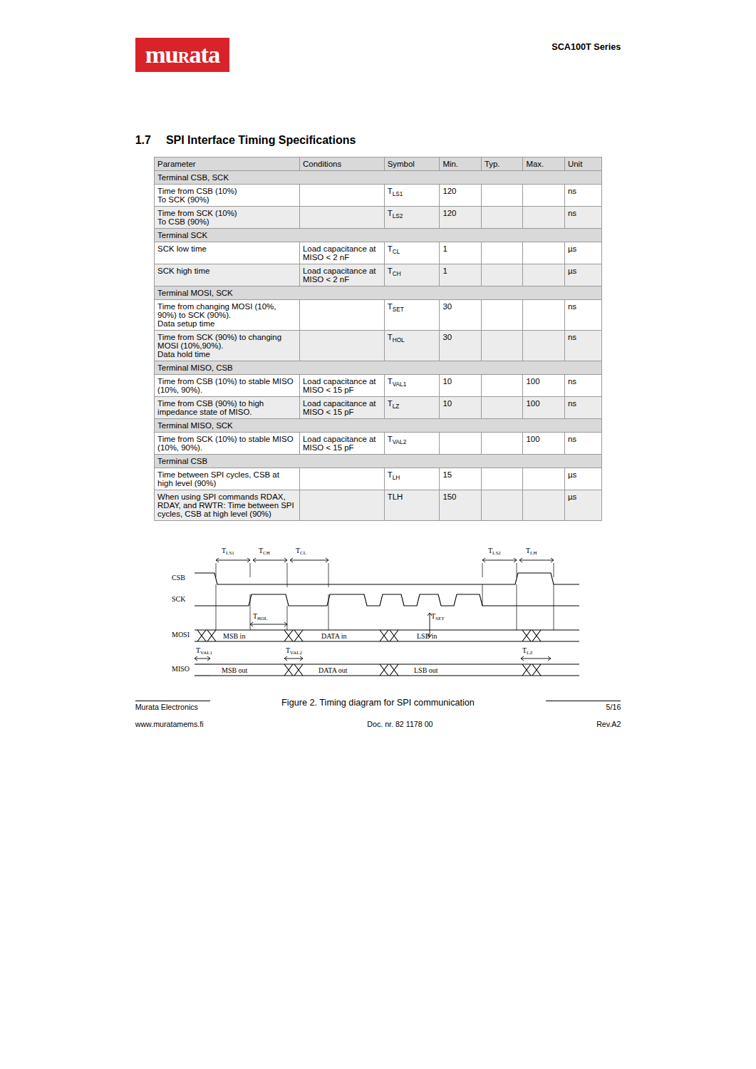muRata
SCA100T Series
1.7 SPI Interface Timing Specifications
| Parameter | Conditions | Symbol | Min. | Typ. | Max. | Unit |
| --- | --- | --- | --- | --- | --- | --- |
| Terminal CSB, SCK |
| Time from CSB (10%) To SCK (90%) | | T LS1 | 120 | | | ns |
| Time from SCK (10%) To CSB (90%) | | T LS2 | 120 | | | ns |
| Terminal SCK |
| SCK low time | Load capacitance at MISO < 2 nF | T CL | 1 | | | µs |
| SCK high time | Load capacitance at MISO < 2 nF | T CH | 1 | | | µs |
| Terminal MOSI, SCK |
| Time from changing MOSI (10%, 90%) to SCK (90%). Data setup time | | T SET | 30 | | | ns |
| Time from SCK (90%) to changing MOSI (10%,90%). Data hold time | | T HOL | 30 | | | ns |
| Terminal MISO, CSB |
| Time from CSB (10%) to stable MISO (10%, 90%). | Load capacitance at MISO < 15 pF | T VAL1 | 10 | | 100 | ns |
| Time from CSB (90%) to high impedance state of MISO. | Load capacitance at MISO < 15 pF | T LZ | 10 | | 100 | ns |
| Terminal MISO, SCK |
| Time from SCK (10%) to stable MISO (10%, 90%). | Load capacitance at MISO < 15 pF | T VAL2 | | | 100 | ns |
| Terminal CSB |
| Time between SPI cycles, CSB at high level (90%) | | T LH | 15 | | | µs |
| When using SPI commands RDAX, RDAY, and RWTR: Time between SPI cycles, CSB at high level (90%) | | TLH | 150 | | | µs |
TLS1 TCH TCL TLS2 TLH CSB SCK THOL TSET MOSI MSB in DATA in LSB in TVAL1 TVAL2 TLZ MISO MSB out DATA out LSB out
Figure 2. Timing diagram for SPI communication
Murata Electronics
5/16
www.muratamems.fi
Doc. nr. 82 1178 00
Rev.A2